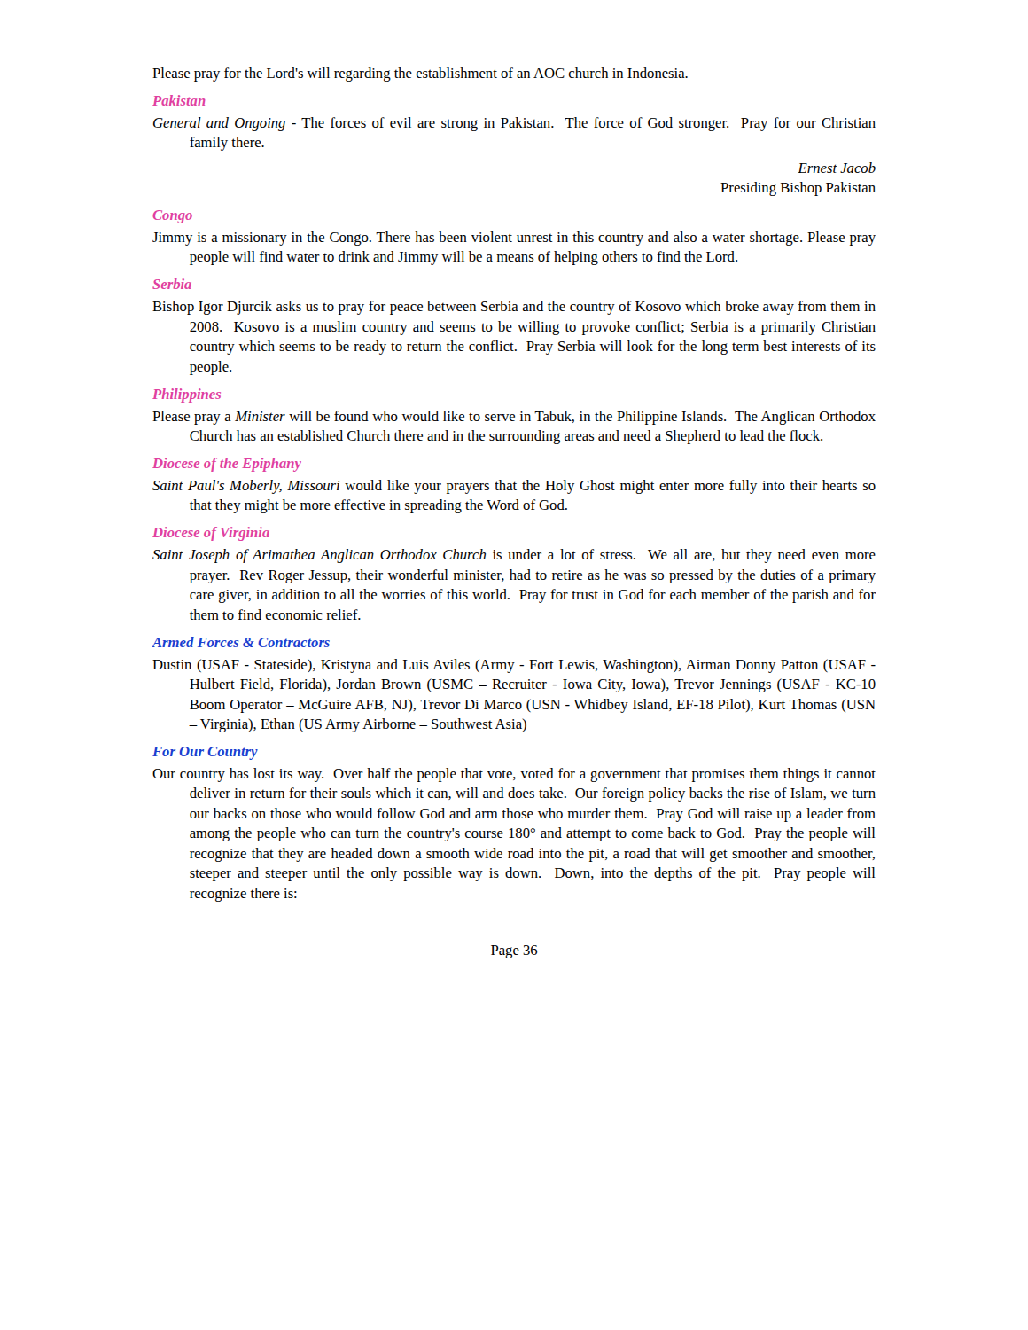Please pray for the Lord's will regarding the establishment of an AOC church in Indonesia.
Pakistan
General and Ongoing - The forces of evil are strong in Pakistan. The force of God stronger. Pray for our Christian family there.
Ernest Jacob
Presiding Bishop Pakistan
Congo
Jimmy is a missionary in the Congo. There has been violent unrest in this country and also a water shortage. Please pray people will find water to drink and Jimmy will be a means of helping others to find the Lord.
Serbia
Bishop Igor Djurcik asks us to pray for peace between Serbia and the country of Kosovo which broke away from them in 2008. Kosovo is a muslim country and seems to be willing to provoke conflict; Serbia is a primarily Christian country which seems to be ready to return the conflict. Pray Serbia will look for the long term best interests of its people.
Philippines
Please pray a Minister will be found who would like to serve in Tabuk, in the Philippine Islands. The Anglican Orthodox Church has an established Church there and in the surrounding areas and need a Shepherd to lead the flock.
Diocese of the Epiphany
Saint Paul's Moberly, Missouri would like your prayers that the Holy Ghost might enter more fully into their hearts so that they might be more effective in spreading the Word of God.
Diocese of Virginia
Saint Joseph of Arimathea Anglican Orthodox Church is under a lot of stress. We all are, but they need even more prayer. Rev Roger Jessup, their wonderful minister, had to retire as he was so pressed by the duties of a primary care giver, in addition to all the worries of this world. Pray for trust in God for each member of the parish and for them to find economic relief.
Armed Forces & Contractors
Dustin (USAF - Stateside), Kristyna and Luis Aviles (Army - Fort Lewis, Washington), Airman Donny Patton (USAF - Hulbert Field, Florida), Jordan Brown (USMC – Recruiter - Iowa City, Iowa), Trevor Jennings (USAF - KC-10 Boom Operator – McGuire AFB, NJ), Trevor Di Marco (USN - Whidbey Island, EF-18 Pilot), Kurt Thomas (USN – Virginia), Ethan (US Army Airborne – Southwest Asia)
For Our Country
Our country has lost its way. Over half the people that vote, voted for a government that promises them things it cannot deliver in return for their souls which it can, will and does take. Our foreign policy backs the rise of Islam, we turn our backs on those who would follow God and arm those who murder them. Pray God will raise up a leader from among the people who can turn the country's course 180° and attempt to come back to God. Pray the people will recognize that they are headed down a smooth wide road into the pit, a road that will get smoother and smoother, steeper and steeper until the only possible way is down. Down, into the depths of the pit. Pray people will recognize there is:
Page 36